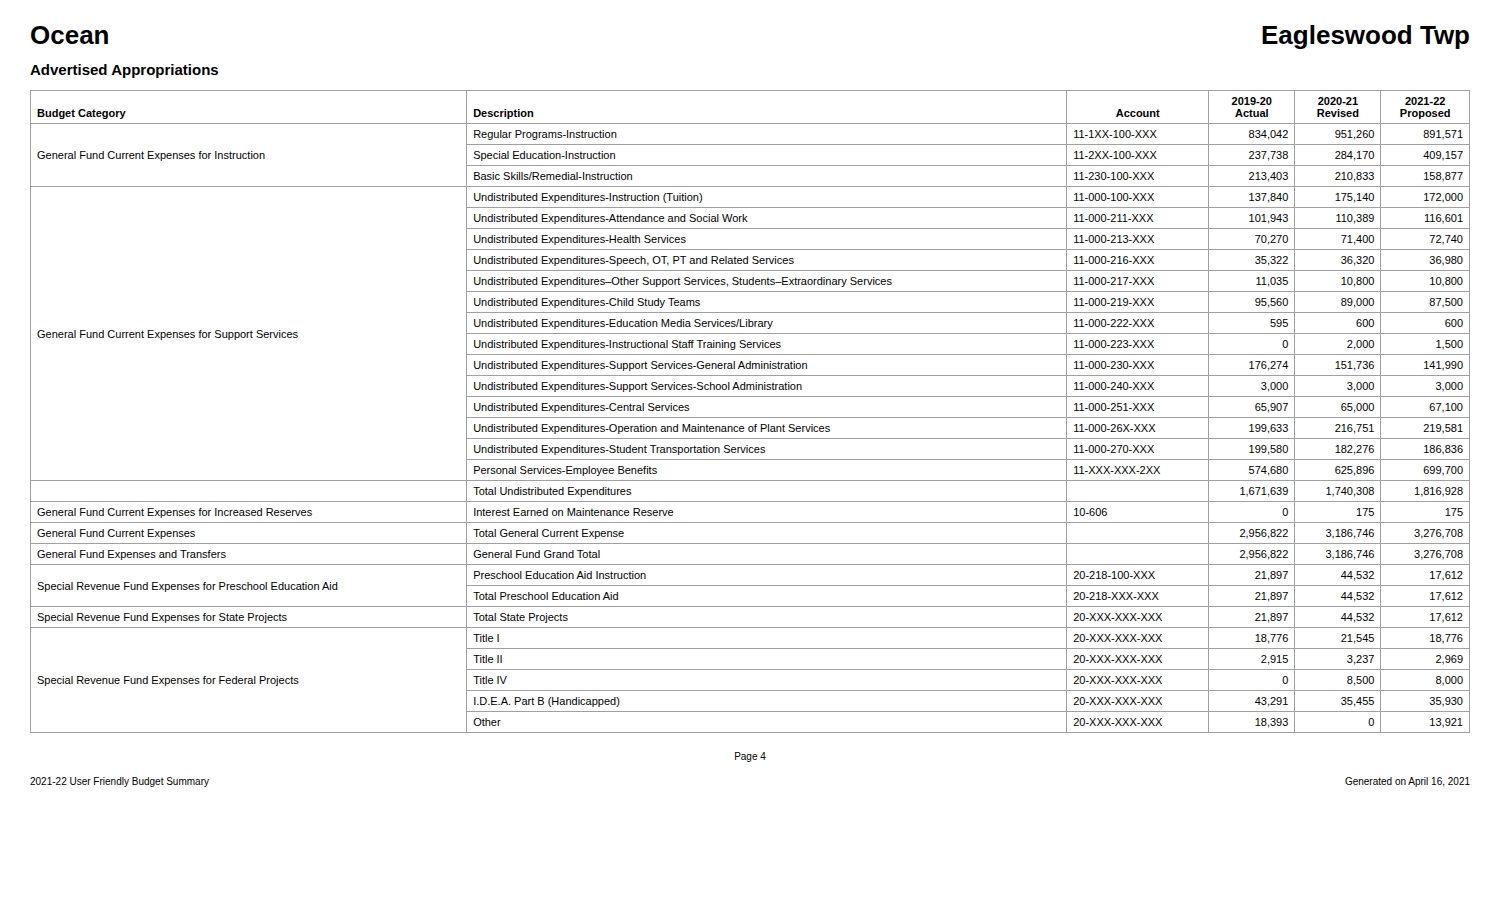Ocean
Eagleswood Twp
Advertised Appropriations
| Budget Category | Description | Account | 2019-20 Actual | 2020-21 Revised | 2021-22 Proposed |
| --- | --- | --- | --- | --- | --- |
| General Fund Current Expenses for Instruction | Regular Programs-Instruction | 11-1XX-100-XXX | 834,042 | 951,260 | 891,571 |
| Special Education-Instruction | 11-2XX-100-XXX | 237,738 | 284,170 | 409,157 |
| Basic Skills/Remedial-Instruction | 11-230-100-XXX | 213,403 | 210,833 | 158,877 |
| General Fund Current Expenses for Support Services | Undistributed Expenditures-Instruction (Tuition) | 11-000-100-XXX | 137,840 | 175,140 | 172,000 |
| Undistributed Expenditures-Attendance and Social Work | 11-000-211-XXX | 101,943 | 110,389 | 116,601 |
| Undistributed Expenditures-Health Services | 11-000-213-XXX | 70,270 | 71,400 | 72,740 |
| Undistributed Expenditures-Speech, OT, PT and Related Services | 11-000-216-XXX | 35,322 | 36,320 | 36,980 |
| Undistributed Expenditures–Other Support Services, Students–Extraordinary Services | 11-000-217-XXX | 11,035 | 10,800 | 10,800 |
| Undistributed Expenditures-Child Study Teams | 11-000-219-XXX | 95,560 | 89,000 | 87,500 |
| Undistributed Expenditures-Education Media Services/Library | 11-000-222-XXX | 595 | 600 | 600 |
| Undistributed Expenditures-Instructional Staff Training Services | 11-000-223-XXX | 0 | 2,000 | 1,500 |
| Undistributed Expenditures-Support Services-General Administration | 11-000-230-XXX | 176,274 | 151,736 | 141,990 |
| Undistributed Expenditures-Support Services-School Administration | 11-000-240-XXX | 3,000 | 3,000 | 3,000 |
| Undistributed Expenditures-Central Services | 11-000-251-XXX | 65,907 | 65,000 | 67,100 |
| Undistributed Expenditures-Operation and Maintenance of Plant Services | 11-000-26X-XXX | 199,633 | 216,751 | 219,581 |
| Undistributed Expenditures-Student Transportation Services | 11-000-270-XXX | 199,580 | 182,276 | 186,836 |
| Personal Services-Employee Benefits | 11-XXX-XXX-2XX | 574,680 | 625,896 | 699,700 |
| | Total Undistributed Expenditures | | 1,671,639 | 1,740,308 | 1,816,928 |
| General Fund Current Expenses for Increased Reserves | Interest Earned on Maintenance Reserve | 10-606 | 0 | 175 | 175 |
| General Fund Current Expenses | Total General Current Expense | | 2,956,822 | 3,186,746 | 3,276,708 |
| General Fund Expenses and Transfers | General Fund Grand Total | | 2,956,822 | 3,186,746 | 3,276,708 |
| Special Revenue Fund Expenses for Preschool Education Aid | Preschool Education Aid Instruction | 20-218-100-XXX | 21,897 | 44,532 | 17,612 |
| Total Preschool Education Aid | 20-218-XXX-XXX | 21,897 | 44,532 | 17,612 |
| Special Revenue Fund Expenses for State Projects | Total State Projects | 20-XXX-XXX-XXX | 21,897 | 44,532 | 17,612 |
| Special Revenue Fund Expenses for Federal Projects | Title I | 20-XXX-XXX-XXX | 18,776 | 21,545 | 18,776 |
| Title II | 20-XXX-XXX-XXX | 2,915 | 3,237 | 2,969 |
| Title IV | 20-XXX-XXX-XXX | 0 | 8,500 | 8,000 |
| I.D.E.A. Part B (Handicapped) | 20-XXX-XXX-XXX | 43,291 | 35,455 | 35,930 |
| Other | 20-XXX-XXX-XXX | 18,393 | 0 | 13,921 |
Page 4
2021-22 User Friendly Budget Summary
Generated on April 16, 2021